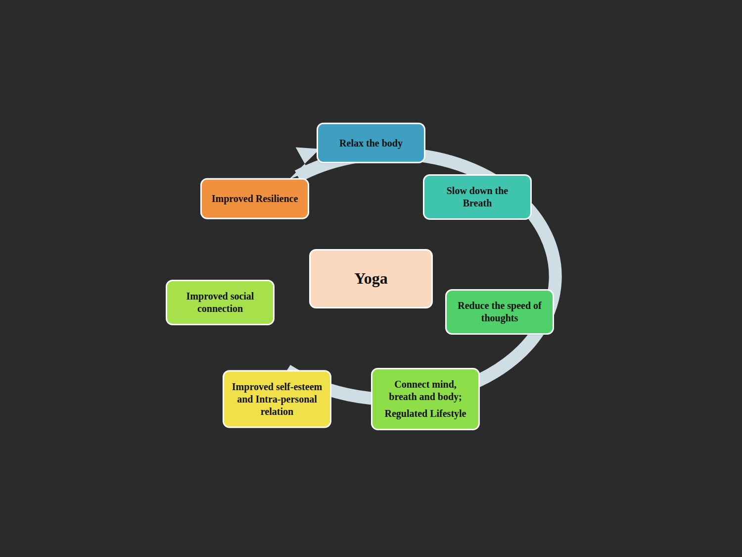Yoga
Relax the body
Slow down the Breath
Reduce the speed of thoughts
Connect mind, breath and body;
Regulated Lifestyle
Improved self-esteem and Intra-personal relation
Improved social connection
Improved Resilience